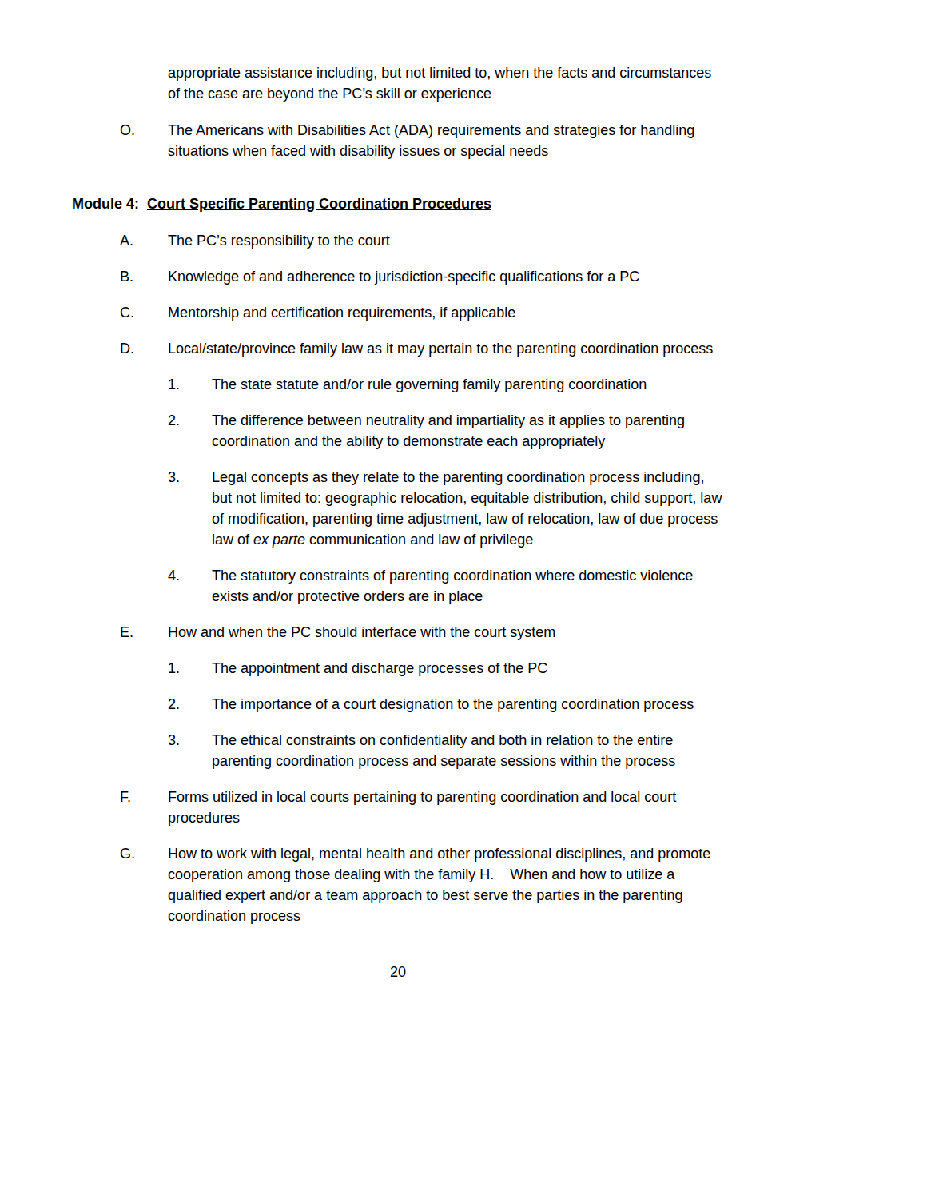appropriate assistance including, but not limited to, when the facts and circumstances of the case are beyond the PC’s skill or experience
O. The Americans with Disabilities Act (ADA) requirements and strategies for handling situations when faced with disability issues or special needs
Module 4: Court Specific Parenting Coordination Procedures
A. The PC’s responsibility to the court
B. Knowledge of and adherence to jurisdiction-specific qualifications for a PC
C. Mentorship and certification requirements, if applicable
D. Local/state/province family law as it may pertain to the parenting coordination process
1. The state statute and/or rule governing family parenting coordination
2. The difference between neutrality and impartiality as it applies to parenting coordination and the ability to demonstrate each appropriately
3. Legal concepts as they relate to the parenting coordination process including, but not limited to: geographic relocation, equitable distribution, child support, law of modification, parenting time adjustment, law of relocation, law of due process law of ex parte communication and law of privilege
4. The statutory constraints of parenting coordination where domestic violence exists and/or protective orders are in place
E. How and when the PC should interface with the court system
1. The appointment and discharge processes of the PC
2. The importance of a court designation to the parenting coordination process
3. The ethical constraints on confidentiality and both in relation to the entire parenting coordination process and separate sessions within the process
F. Forms utilized in local courts pertaining to parenting coordination and local court procedures
G. How to work with legal, mental health and other professional disciplines, and promote cooperation among those dealing with the family H. When and how to utilize a qualified expert and/or a team approach to best serve the parties in the parenting coordination process
20